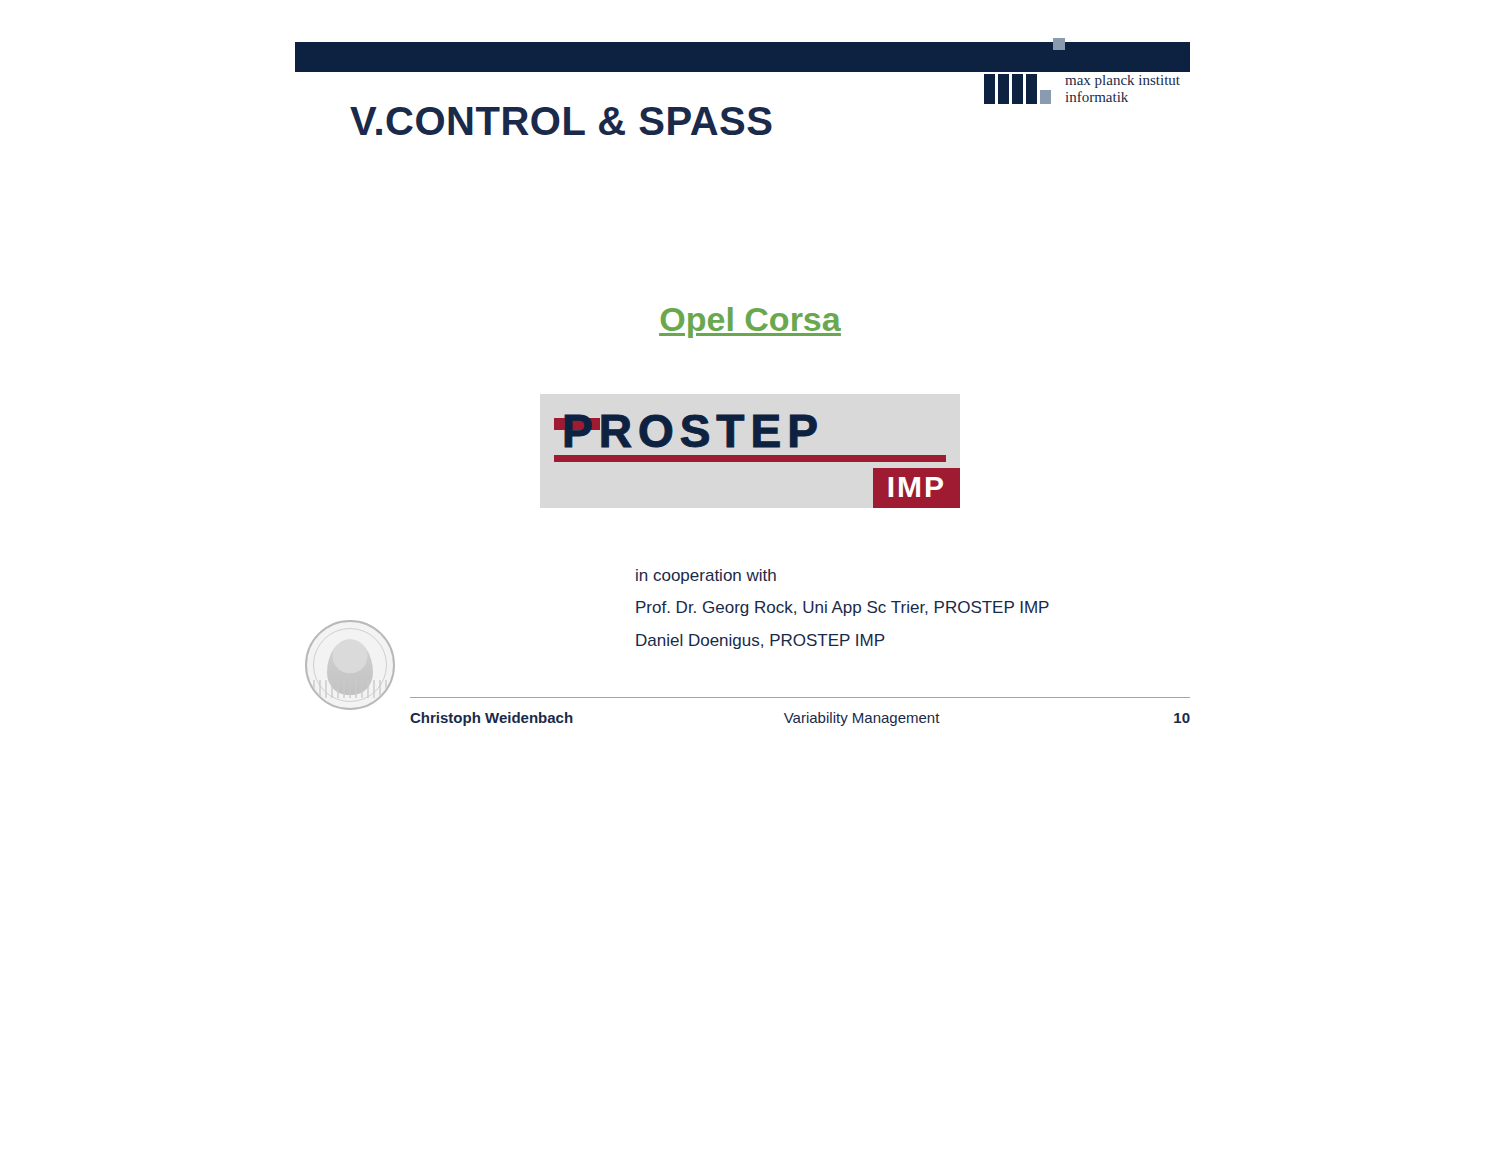V.CONTROL & SPASS
max planck institut
informatik
Opel Corsa
PROSTEP
IMP
in cooperation with
Prof. Dr. Georg Rock, Uni App Sc Trier, PROSTEP IMP
Daniel Doenigus, PROSTEP IMP
Christoph Weidenbach
Variability Management
10